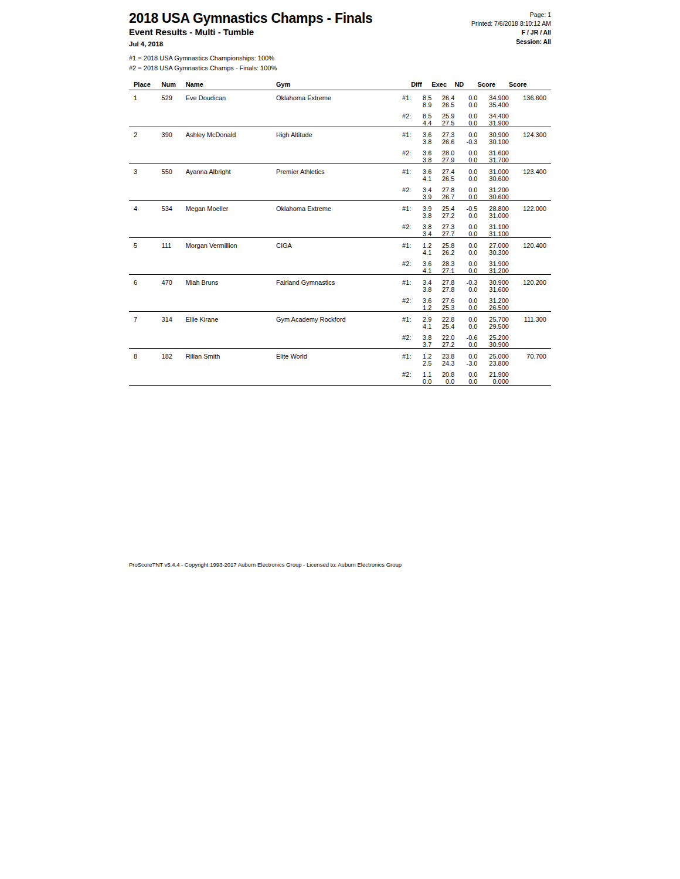Page: 1
Printed: 7/6/2018 8:10:12 AM
F / JR / All
Session: All
2018 USA Gymnastics Champs - Finals
Event Results - Multi - Tumble
Jul 4, 2018
#1 = 2018 USA Gymnastics Championships: 100%
#2 = 2018 USA Gymnastics Champs - Finals: 100%
| Place | Num | Name | Gym | | Diff | Exec | ND | Score | Score |
| --- | --- | --- | --- | --- | --- | --- | --- | --- | --- |
| 1 | 529 | Eve Doudican | Oklahoma Extreme | #1: | 8.5 | 26.4 | 0.0 | 34.900 | 136.600 |
| | | | | | 8.9 | 26.5 | 0.0 | 35.400 | |
| | | | | #2: | 8.5 | 25.9 | 0.0 | 34.400 | |
| | | | | | 4.4 | 27.5 | 0.0 | 31.900 | |
| 2 | 390 | Ashley McDonald | High Altitude | #1: | 3.6 | 27.3 | 0.0 | 30.900 | 124.300 |
| | | | | | 3.8 | 26.6 | -0.3 | 30.100 | |
| | | | | #2: | 3.6 | 28.0 | 0.0 | 31.600 | |
| | | | | | 3.8 | 27.9 | 0.0 | 31.700 | |
| 3 | 550 | Ayanna Albright | Premier Athletics | #1: | 3.6 | 27.4 | 0.0 | 31.000 | 123.400 |
| | | | | | 4.1 | 26.5 | 0.0 | 30.600 | |
| | | | | #2: | 3.4 | 27.8 | 0.0 | 31.200 | |
| | | | | | 3.9 | 26.7 | 0.0 | 30.600 | |
| 4 | 534 | Megan Moeller | Oklahoma Extreme | #1: | 3.9 | 25.4 | -0.5 | 28.800 | 122.000 |
| | | | | | 3.8 | 27.2 | 0.0 | 31.000 | |
| | | | | #2: | 3.8 | 27.3 | 0.0 | 31.100 | |
| | | | | | 3.4 | 27.7 | 0.0 | 31.100 | |
| 5 | 111 | Morgan Vermillion | CIGA | #1: | 1.2 | 25.8 | 0.0 | 27.000 | 120.400 |
| | | | | | 4.1 | 26.2 | 0.0 | 30.300 | |
| | | | | #2: | 3.6 | 28.3 | 0.0 | 31.900 | |
| | | | | | 4.1 | 27.1 | 0.0 | 31.200 | |
| 6 | 470 | Miah Bruns | Fairland Gymnastics | #1: | 3.4 | 27.8 | -0.3 | 30.900 | 120.200 |
| | | | | | 3.8 | 27.8 | 0.0 | 31.600 | |
| | | | | #2: | 3.6 | 27.6 | 0.0 | 31.200 | |
| | | | | | 1.2 | 25.3 | 0.0 | 26.500 | |
| 7 | 314 | Ellie Kirane | Gym Academy Rockford | #1: | 2.9 | 22.8 | 0.0 | 25.700 | 111.300 |
| | | | | | 4.1 | 25.4 | 0.0 | 29.500 | |
| | | | | #2: | 3.8 | 22.0 | -0.6 | 25.200 | |
| | | | | | 3.7 | 27.2 | 0.0 | 30.900 | |
| 8 | 182 | Rilian Smith | Elite World | #1: | 1.2 | 23.8 | 0.0 | 25.000 | 70.700 |
| | | | | | 2.5 | 24.3 | -3.0 | 23.800 | |
| | | | | #2: | 1.1 | 20.8 | 0.0 | 21.900 | |
| | | | | | 0.0 | 0.0 | 0.0 | 0.000 | |
ProScoreTNT v5.4.4 - Copyright 1993-2017 Auburn Electronics Group - Licensed to: Auburn Electronics Group